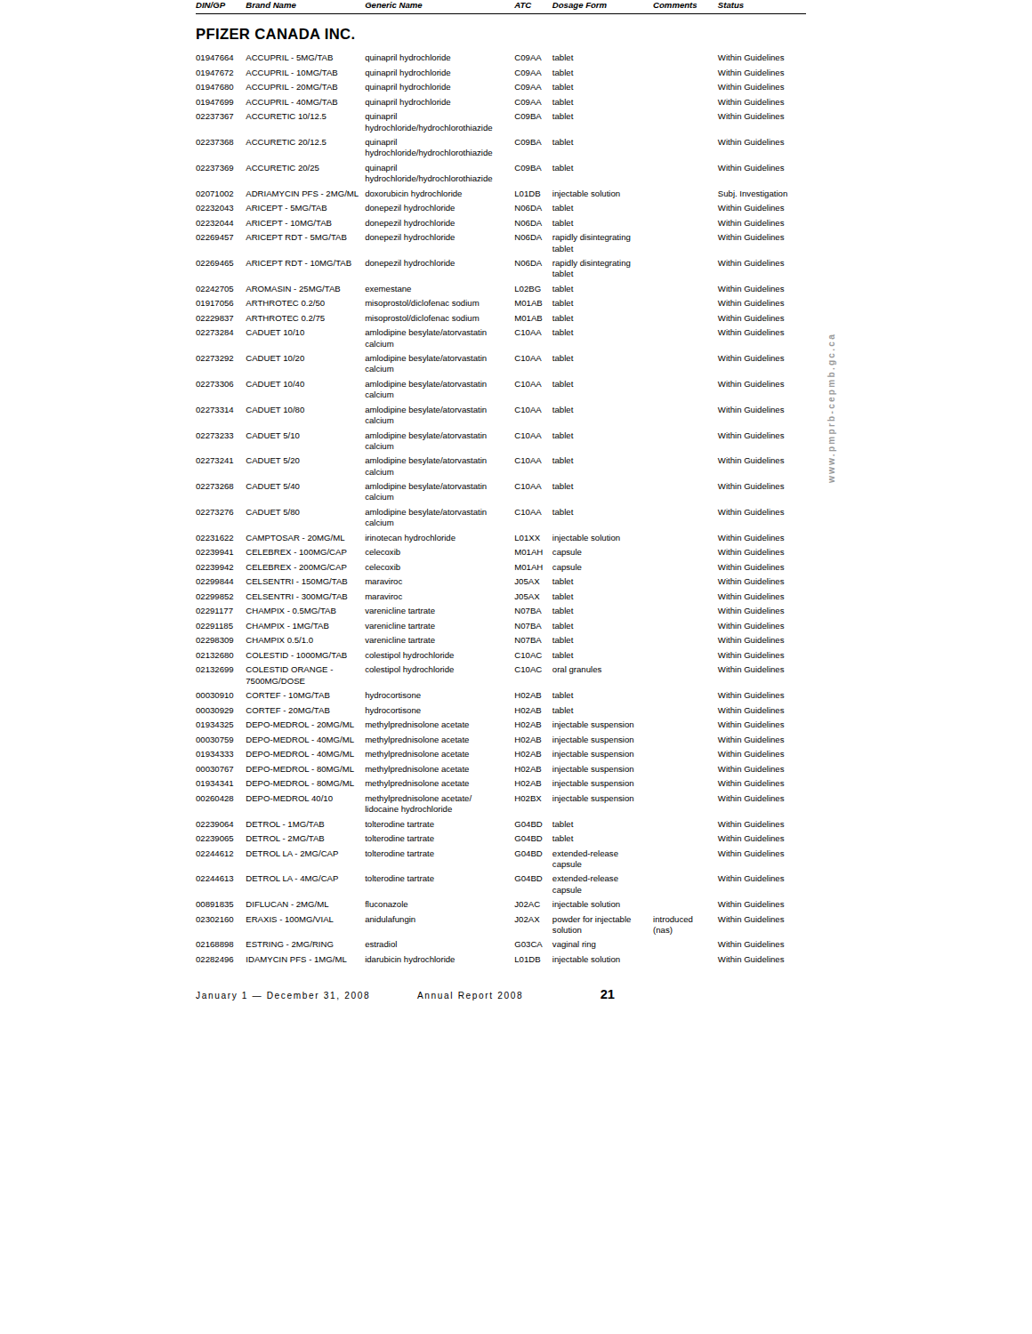www.pmprb-cepmb.gc.ca
| DIN/GP | Brand Name | Generic Name | ATC | Dosage Form | Comments | Status |
| --- | --- | --- | --- | --- | --- | --- |
| PFIZER CANADA INC. |
| 01947664 | ACCUPRIL - 5MG/TAB | quinapril hydrochloride | C09AA | tablet | | Within Guidelines |
| 01947672 | ACCUPRIL - 10MG/TAB | quinapril hydrochloride | C09AA | tablet | | Within Guidelines |
| 01947680 | ACCUPRIL - 20MG/TAB | quinapril hydrochloride | C09AA | tablet | | Within Guidelines |
| 01947699 | ACCUPRIL - 40MG/TAB | quinapril hydrochloride | C09AA | tablet | | Within Guidelines |
| 02237367 | ACCURETIC 10/12.5 | quinapril hydrochloride/hydrochlorothiazide | C09BA | tablet | | Within Guidelines |
| 02237368 | ACCURETIC 20/12.5 | quinapril hydrochloride/hydrochlorothiazide | C09BA | tablet | | Within Guidelines |
| 02237369 | ACCURETIC 20/25 | quinapril hydrochloride/hydrochlorothiazide | C09BA | tablet | | Within Guidelines |
| 02071002 | ADRIAMYCIN PFS - 2MG/ML | doxorubicin hydrochloride | L01DB | injectable solution | | Subj. Investigation |
| 02232043 | ARICEPT - 5MG/TAB | donepezil hydrochloride | N06DA | tablet | | Within Guidelines |
| 02232044 | ARICEPT - 10MG/TAB | donepezil hydrochloride | N06DA | tablet | | Within Guidelines |
| 02269457 | ARICEPT RDT - 5MG/TAB | donepezil hydrochloride | N06DA | rapidly disintegrating tablet | | Within Guidelines |
| 02269465 | ARICEPT RDT - 10MG/TAB | donepezil hydrochloride | N06DA | rapidly disintegrating tablet | | Within Guidelines |
| 02242705 | AROMASIN - 25MG/TAB | exemestane | L02BG | tablet | | Within Guidelines |
| 01917056 | ARTHROTEC 0.2/50 | misoprostol/diclofenac sodium | M01AB | tablet | | Within Guidelines |
| 02229837 | ARTHROTEC 0.2/75 | misoprostol/diclofenac sodium | M01AB | tablet | | Within Guidelines |
| 02273284 | CADUET 10/10 | amlodipine besylate/atorvastatin calcium | C10AA | tablet | | Within Guidelines |
| 02273292 | CADUET 10/20 | amlodipine besylate/atorvastatin calcium | C10AA | tablet | | Within Guidelines |
| 02273306 | CADUET 10/40 | amlodipine besylate/atorvastatin calcium | C10AA | tablet | | Within Guidelines |
| 02273314 | CADUET 10/80 | amlodipine besylate/atorvastatin calcium | C10AA | tablet | | Within Guidelines |
| 02273233 | CADUET 5/10 | amlodipine besylate/atorvastatin calcium | C10AA | tablet | | Within Guidelines |
| 02273241 | CADUET 5/20 | amlodipine besylate/atorvastatin calcium | C10AA | tablet | | Within Guidelines |
| 02273268 | CADUET 5/40 | amlodipine besylate/atorvastatin calcium | C10AA | tablet | | Within Guidelines |
| 02273276 | CADUET 5/80 | amlodipine besylate/atorvastatin calcium | C10AA | tablet | | Within Guidelines |
| 02231622 | CAMPTOSAR - 20MG/ML | irinotecan hydrochloride | L01XX | injectable solution | | Within Guidelines |
| 02239941 | CELEBREX - 100MG/CAP | celecoxib | M01AH | capsule | | Within Guidelines |
| 02239942 | CELEBREX - 200MG/CAP | celecoxib | M01AH | capsule | | Within Guidelines |
| 02299844 | CELSENTRI - 150MG/TAB | maraviroc | J05AX | tablet | | Within Guidelines |
| 02299852 | CELSENTRI - 300MG/TAB | maraviroc | J05AX | tablet | | Within Guidelines |
| 02291177 | CHAMPIX - 0.5MG/TAB | varenicline tartrate | N07BA | tablet | | Within Guidelines |
| 02291185 | CHAMPIX - 1MG/TAB | varenicline tartrate | N07BA | tablet | | Within Guidelines |
| 02298309 | CHAMPIX 0.5/1.0 | varenicline tartrate | N07BA | tablet | | Within Guidelines |
| 02132680 | COLESTID - 1000MG/TAB | colestipol hydrochloride | C10AC | tablet | | Within Guidelines |
| 02132699 | COLESTID ORANGE - 7500MG/DOSE | colestipol hydrochloride | C10AC | oral granules | | Within Guidelines |
| 00030910 | CORTEF - 10MG/TAB | hydrocortisone | H02AB | tablet | | Within Guidelines |
| 00030929 | CORTEF - 20MG/TAB | hydrocortisone | H02AB | tablet | | Within Guidelines |
| 01934325 | DEPO-MEDROL - 20MG/ML | methylprednisolone acetate | H02AB | injectable suspension | | Within Guidelines |
| 00030759 | DEPO-MEDROL - 40MG/ML | methylprednisolone acetate | H02AB | injectable suspension | | Within Guidelines |
| 01934333 | DEPO-MEDROL - 40MG/ML | methylprednisolone acetate | H02AB | injectable suspension | | Within Guidelines |
| 00030767 | DEPO-MEDROL - 80MG/ML | methylprednisolone acetate | H02AB | injectable suspension | | Within Guidelines |
| 01934341 | DEPO-MEDROL - 80MG/ML | methylprednisolone acetate | H02AB | injectable suspension | | Within Guidelines |
| 00260428 | DEPO-MEDROL 40/10 | methylprednisolone acetate/ lidocaine hydrochloride | H02BX | injectable suspension | | Within Guidelines |
| 02239064 | DETROL - 1MG/TAB | tolterodine tartrate | G04BD | tablet | | Within Guidelines |
| 02239065 | DETROL - 2MG/TAB | tolterodine tartrate | G04BD | tablet | | Within Guidelines |
| 02244612 | DETROL LA - 2MG/CAP | tolterodine tartrate | G04BD | extended-release capsule | | Within Guidelines |
| 02244613 | DETROL LA - 4MG/CAP | tolterodine tartrate | G04BD | extended-release capsule | | Within Guidelines |
| 00891835 | DIFLUCAN - 2MG/ML | fluconazole | J02AC | injectable solution | | Within Guidelines |
| 02302160 | ERAXIS - 100MG/VIAL | anidulafungin | J02AX | powder for injectable solution | introduced (nas) | Within Guidelines |
| 02168898 | ESTRING - 2MG/RING | estradiol | G03CA | vaginal ring | | Within Guidelines |
| 02282496 | IDAMYCIN PFS - 1MG/ML | idarubicin hydrochloride | L01DB | injectable solution | | Within Guidelines |
January 1 — December 31, 2008 Annual Report 2008 21